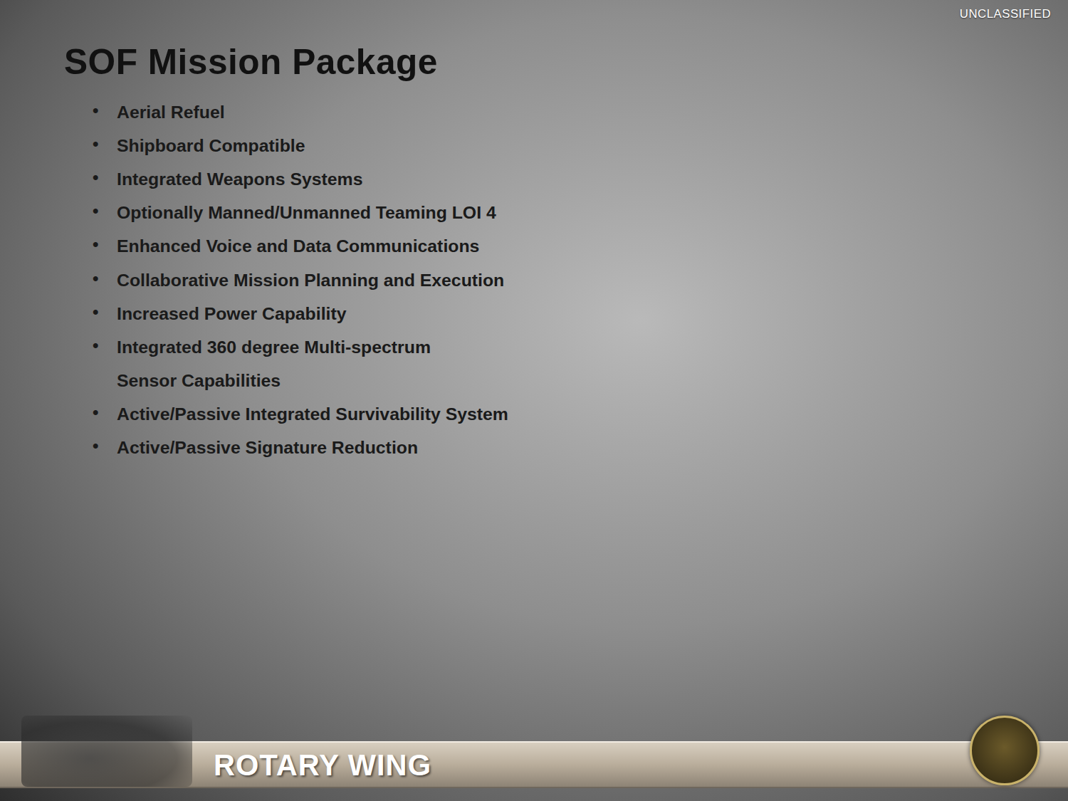UNCLASSIFIED
SOF Mission Package
Aerial Refuel
Shipboard Compatible
Integrated Weapons Systems
Optionally Manned/Unmanned Teaming LOI 4
Enhanced Voice and Data Communications
Collaborative Mission Planning and Execution
Increased Power Capability
Integrated 360 degree Multi-spectrum
Sensor Capabilities
Active/Passive Integrated Survivability System
Active/Passive Signature Reduction
ROTARY WING